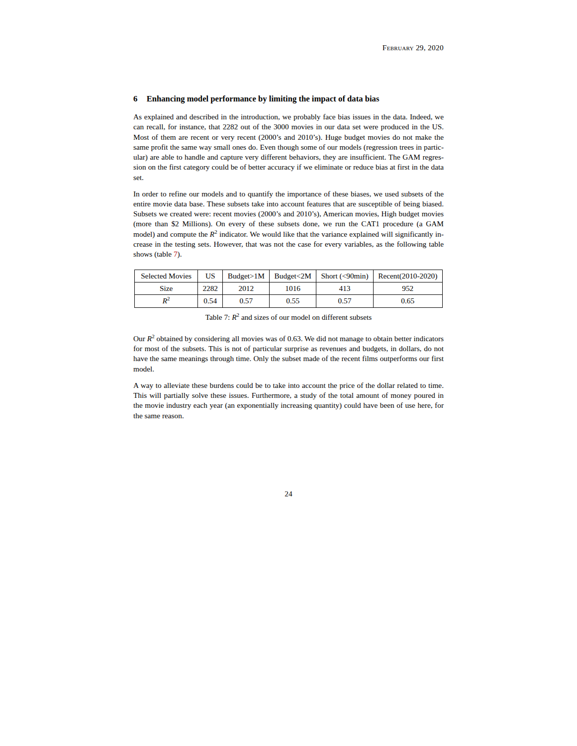February 29, 2020
6 Enhancing model performance by limiting the impact of data bias
As explained and described in the introduction, we probably face bias issues in the data. Indeed, we can recall, for instance, that 2282 out of the 3000 movies in our data set were produced in the US. Most of them are recent or very recent (2000’s and 2010’s). Huge budget movies do not make the same profit the same way small ones do. Even though some of our models (regression trees in particular) are able to handle and capture very different behaviors, they are insufficient. The GAM regression on the first category could be of better accuracy if we eliminate or reduce bias at first in the data set.
In order to refine our models and to quantify the importance of these biases, we used subsets of the entire movie data base. These subsets take into account features that are susceptible of being biased. Subsets we created were: recent movies (2000’s and 2010’s), American movies, High budget movies (more than $2 Millions). On every of these subsets done, we run the CAT1 procedure (a GAM model) and compute the R2 indicator. We would like that the variance explained will significantly increase in the testing sets. However, that was not the case for every variables, as the following table shows (table 7).
| Selected Movies | US | Budget>1M | Budget<2M | Short (<90min) | Recent(2010-2020) |
| Size | 2282 | 2012 | 1016 | 413 | 952 |
| R 2 | 0.54 | 0.57 | 0.55 | 0.57 | 0.65 |
Table 7: R2 and sizes of our model on different subsets
Our R2 obtained by considering all movies was of 0.63. We did not manage to obtain better indicators for most of the subsets. This is not of particular surprise as revenues and budgets, in dollars, do not have the same meanings through time. Only the subset made of the recent films outperforms our first model.
A way to alleviate these burdens could be to take into account the price of the dollar related to time. This will partially solve these issues. Furthermore, a study of the total amount of money poured in the movie industry each year (an exponentially increasing quantity) could have been of use here, for the same reason.
24